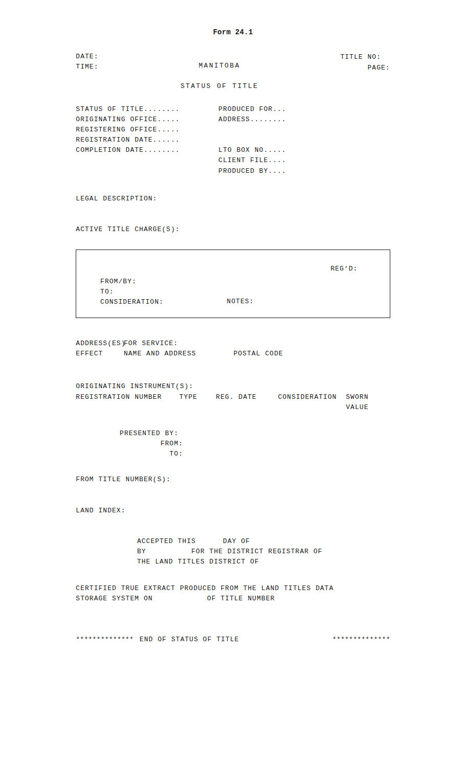Form 24.1
DATE: TIME:
MANITOBA
STATUS OF TITLE
TITLE NO: PAGE:
STATUS OF TITLE........ ORIGINATING OFFICE..... REGISTERING OFFICE..... REGISTRATION DATE...... COMPLETION DATE........
PRODUCED FOR... ADDRESS........ LTO BOX NO..... CLIENT FILE.... PRODUCED BY....
LEGAL DESCRIPTION:
ACTIVE TITLE CHARGE(S):
REG'D:
FROM/BY: TO: CONSIDERATION:
NOTES:
ADDRESS(ES) FOR SERVICE:
EFFECT NAME AND ADDRESS POSTAL CODE
ORIGINATING INSTRUMENT(S):
REGISTRATION NUMBER TYPE REG. DATE CONSIDERATION SWORN VALUE
PRESENTED BY: FROM: TO:
FROM TITLE NUMBER(S):
LAND INDEX:
ACCEPTED THIS DAY OF BY FOR THE DISTRICT REGISTRAR OF THE LAND TITLES DISTRICT OF
CERTIFIED TRUE EXTRACT PRODUCED FROM THE LAND TITLES DATA STORAGE SYSTEM ON OF TITLE NUMBER
************** END OF STATUS OF TITLE **************